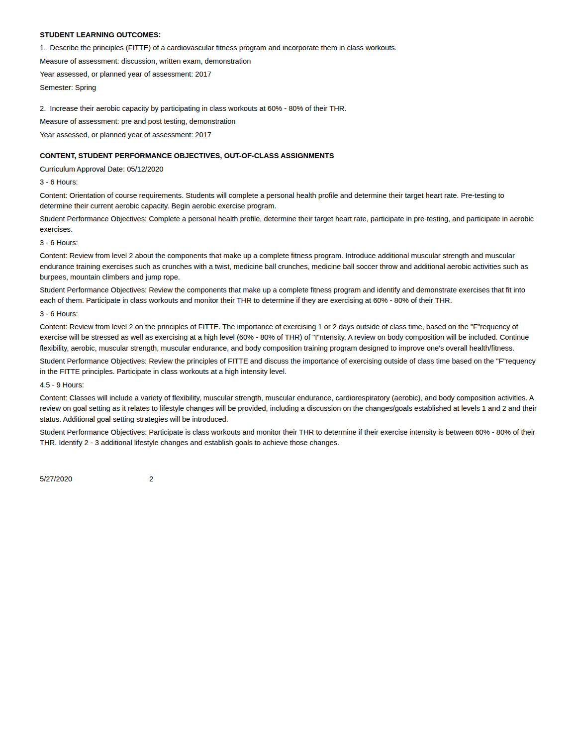STUDENT LEARNING OUTCOMES:
1. Describe the principles (FITTE) of a cardiovascular fitness program and incorporate them in class workouts.
Measure of assessment: discussion, written exam, demonstration
Year assessed, or planned year of assessment: 2017
Semester: Spring
2. Increase their aerobic capacity by participating in class workouts at 60% - 80% of their THR.
Measure of assessment: pre and post testing, demonstration
Year assessed, or planned year of assessment: 2017
CONTENT, STUDENT PERFORMANCE OBJECTIVES, OUT-OF-CLASS ASSIGNMENTS
Curriculum Approval Date: 05/12/2020
3 - 6 Hours:
Content: Orientation of course requirements. Students will complete a personal health profile and determine their target heart rate. Pre-testing to determine their current aerobic capacity. Begin aerobic exercise program.
Student Performance Objectives: Complete a personal health profile, determine their target heart rate, participate in pre-testing, and participate in aerobic exercises.
3 - 6 Hours:
Content: Review from level 2 about the components that make up a complete fitness program. Introduce additional muscular strength and muscular endurance training exercises such as crunches with a twist, medicine ball crunches, medicine ball soccer throw and additional aerobic activities such as burpees, mountain climbers and jump rope.
Student Performance Objectives: Review the components that make up a complete fitness program and identify and demonstrate exercises that fit into each of them. Participate in class workouts and monitor their THR to determine if they are exercising at 60% - 80% of their THR.
3 - 6 Hours:
Content: Review from level 2 on the principles of FITTE. The importance of exercising 1 or 2 days outside of class time, based on the "F"requency of exercise will be stressed as well as exercising at a high level (60% - 80% of THR) of "I"ntensity. A review on body composition will be included. Continue flexibility, aerobic, muscular strength, muscular endurance, and body composition training program designed to improve one's overall health/fitness.
Student Performance Objectives: Review the principles of FITTE and discuss the importance of exercising outside of class time based on the "F"requency in the FITTE principles. Participate in class workouts at a high intensity level.
4.5 - 9 Hours:
Content: Classes will include a variety of flexibility, muscular strength, muscular endurance, cardiorespiratory (aerobic), and body composition activities. A review on goal setting as it relates to lifestyle changes will be provided, including a discussion on the changes/goals established at levels 1 and 2 and their status. Additional goal setting strategies will be introduced.
Student Performance Objectives: Participate is class workouts and monitor their THR to determine if their exercise intensity is between 60% - 80% of their THR. Identify 2 - 3 additional lifestyle changes and establish goals to achieve those changes.
5/27/2020 2